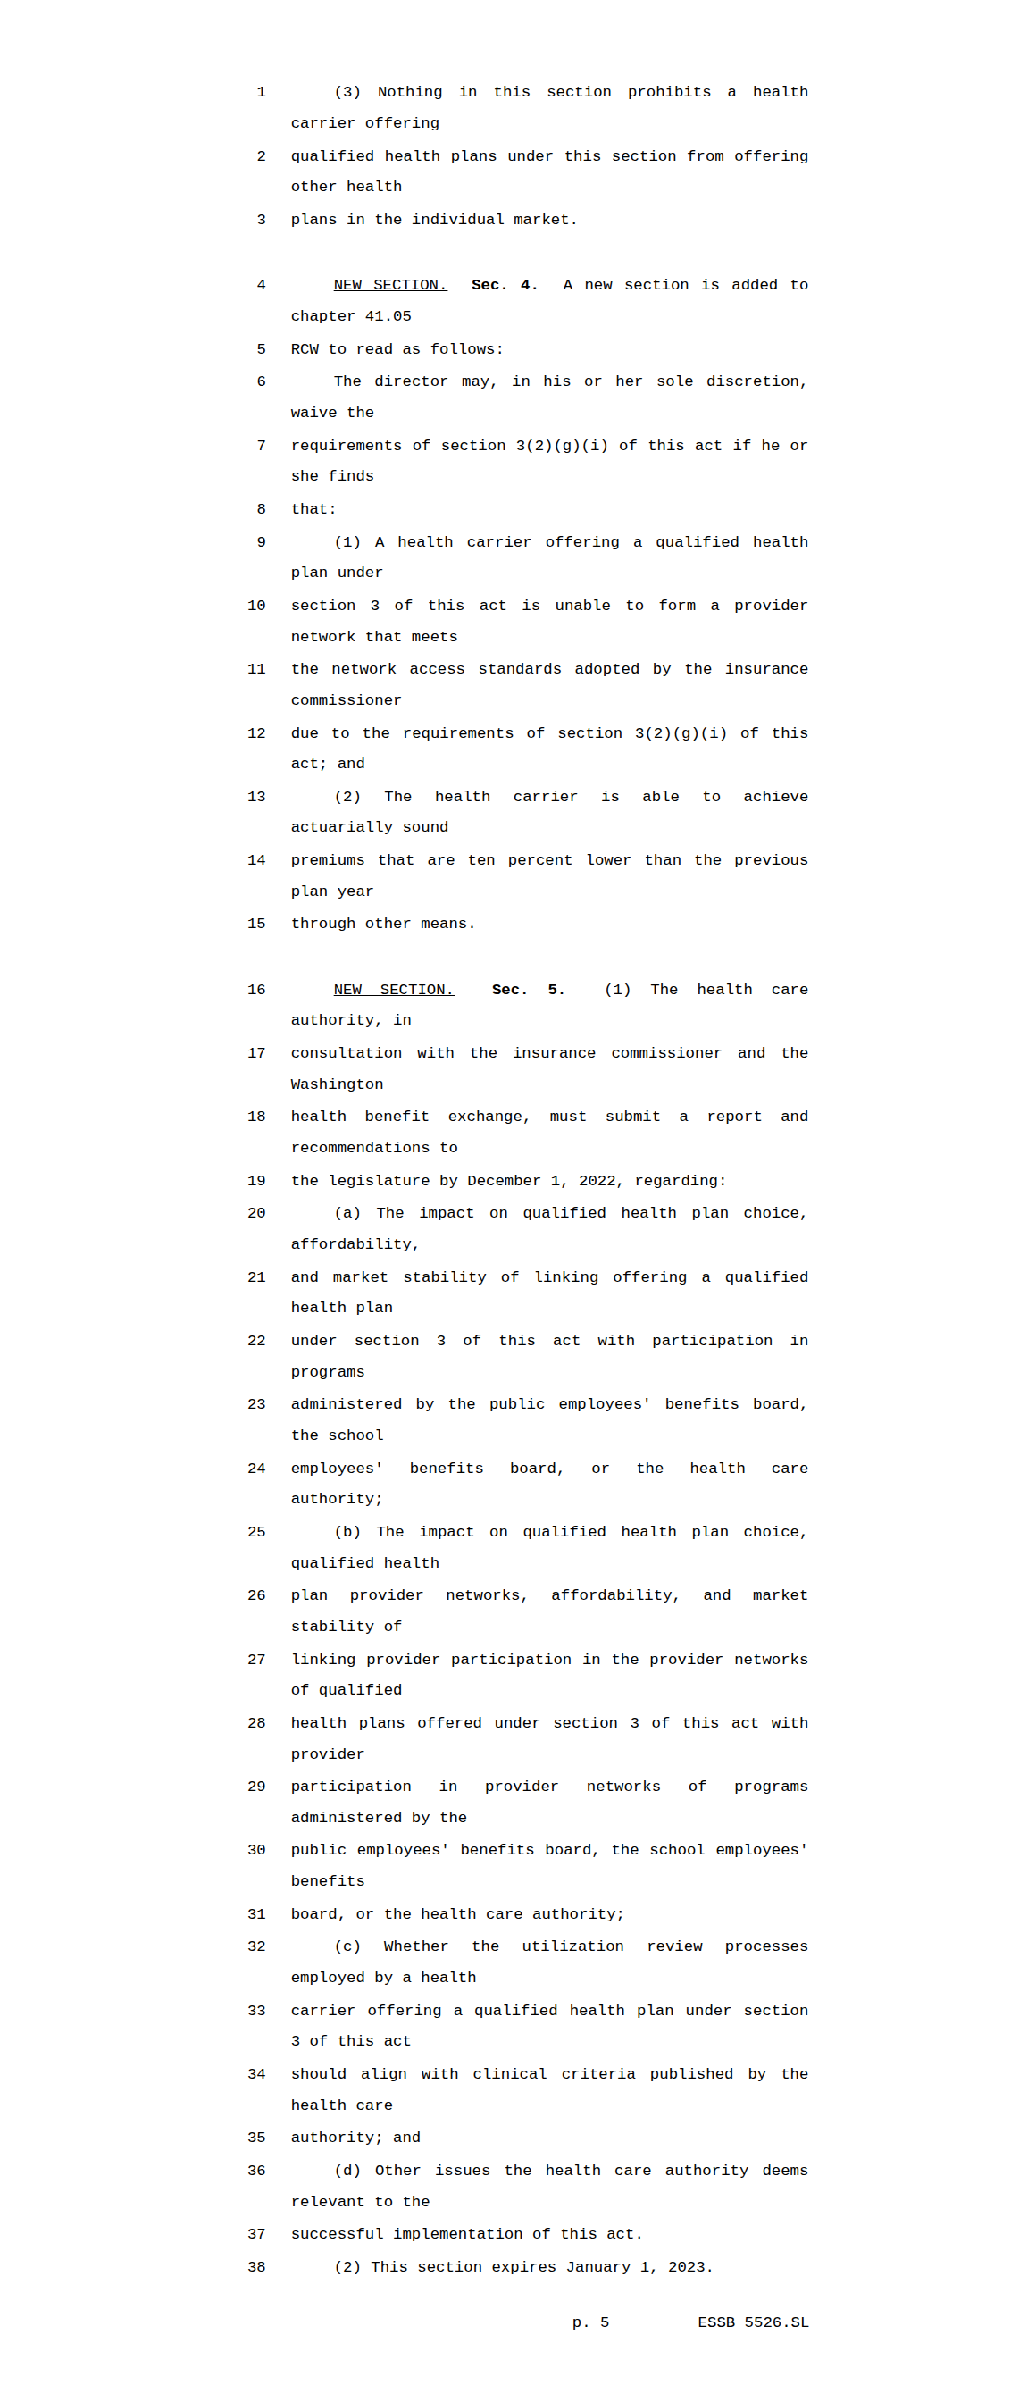| 1 | (3) Nothing in this section prohibits a health carrier offering |
| 2 | qualified health plans under this section from offering other health |
| 3 | plans in the individual market. |
| 4 | NEW SECTION. Sec. 4. A new section is added to chapter 41.05 |
| 5 | RCW to read as follows: |
| 6 | The director may, in his or her sole discretion, waive the |
| 7 | requirements of section 3(2)(g)(i) of this act if he or she finds |
| 8 | that: |
| 9 | (1) A health carrier offering a qualified health plan under |
| 10 | section 3 of this act is unable to form a provider network that meets |
| 11 | the network access standards adopted by the insurance commissioner |
| 12 | due to the requirements of section 3(2)(g)(i) of this act; and |
| 13 | (2) The health carrier is able to achieve actuarially sound |
| 14 | premiums that are ten percent lower than the previous plan year |
| 15 | through other means. |
| 16 | NEW SECTION. Sec. 5. (1) The health care authority, in |
| 17 | consultation with the insurance commissioner and the Washington |
| 18 | health benefit exchange, must submit a report and recommendations to |
| 19 | the legislature by December 1, 2022, regarding: |
| 20 | (a) The impact on qualified health plan choice, affordability, |
| 21 | and market stability of linking offering a qualified health plan |
| 22 | under section 3 of this act with participation in programs |
| 23 | administered by the public employees' benefits board, the school |
| 24 | employees' benefits board, or the health care authority; |
| 25 | (b) The impact on qualified health plan choice, qualified health |
| 26 | plan provider networks, affordability, and market stability of |
| 27 | linking provider participation in the provider networks of qualified |
| 28 | health plans offered under section 3 of this act with provider |
| 29 | participation in provider networks of programs administered by the |
| 30 | public employees' benefits board, the school employees' benefits |
| 31 | board, or the health care authority; |
| 32 | (c) Whether the utilization review processes employed by a health |
| 33 | carrier offering a qualified health plan under section 3 of this act |
| 34 | should align with clinical criteria published by the health care |
| 35 | authority; and |
| 36 | (d) Other issues the health care authority deems relevant to the |
| 37 | successful implementation of this act. |
| 38 | (2) This section expires January 1, 2023. |
p. 5
ESSB 5526.SL